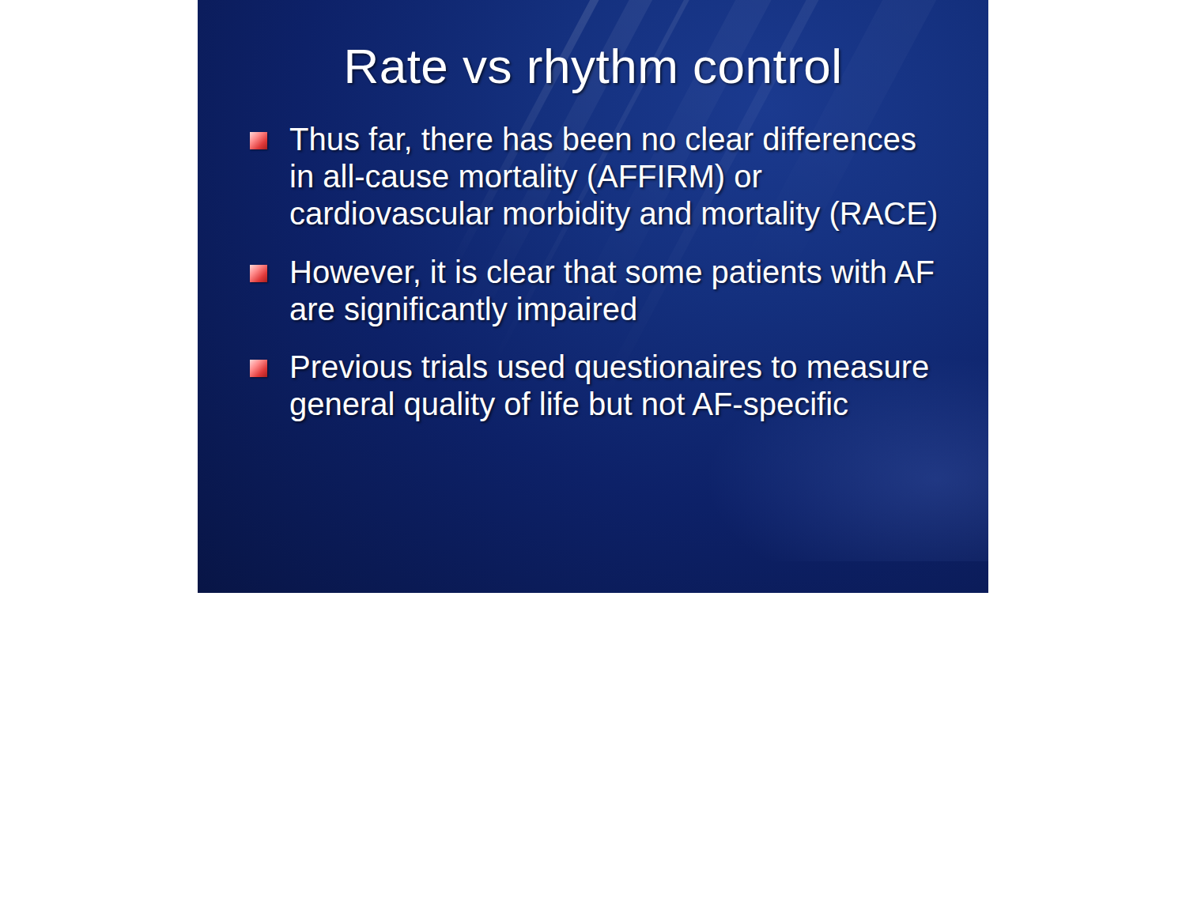Rate vs rhythm control
Thus far, there has been no clear differences in all-cause mortality (AFFIRM) or cardiovascular morbidity and mortality (RACE)
However, it is clear that some patients with AF are significantly impaired
Previous trials used questionaires to measure general quality of life but not AF-specific